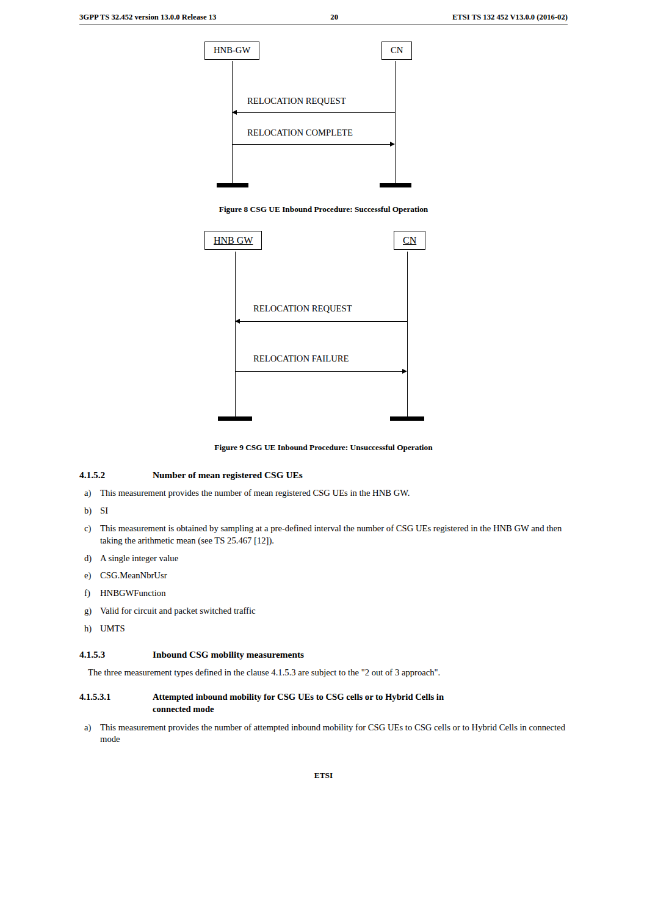3GPP TS 32.452 version 13.0.0 Release 13
20
ETSI TS 132 452 V13.0.0 (2016-02)
HNB-GW
CN
RELOCATION REQUEST
RELOCATION COMPLETE
Figure 8 CSG UE Inbound Procedure: Successful Operation
HNB GW
CN
RELOCATION REQUEST
RELOCATION FAILURE
Figure 9 CSG UE Inbound Procedure: Unsuccessful Operation
4.1.5.2 Number of mean registered CSG UEs
a) This measurement provides the number of mean registered CSG UEs in the HNB GW.
b) SI
c) This measurement is obtained by sampling at a pre-defined interval the number of CSG UEs registered in the HNB GW and then taking the arithmetic mean (see TS 25.467 [12]).
d) A single integer value
e) CSG.MeanNbrUsr
f) HNBGWFunction
g) Valid for circuit and packet switched traffic
h) UMTS
4.1.5.3 Inbound CSG mobility measurements
The three measurement types defined in the clause 4.1.5.3 are subject to the "2 out of 3 approach".
4.1.5.3.1 Attempted inbound mobility for CSG UEs to CSG cells or to Hybrid Cells inconnected mode
a) This measurement provides the number of attempted inbound mobility for CSG UEs to CSG cells or to Hybrid Cells in connected mode
ETSI